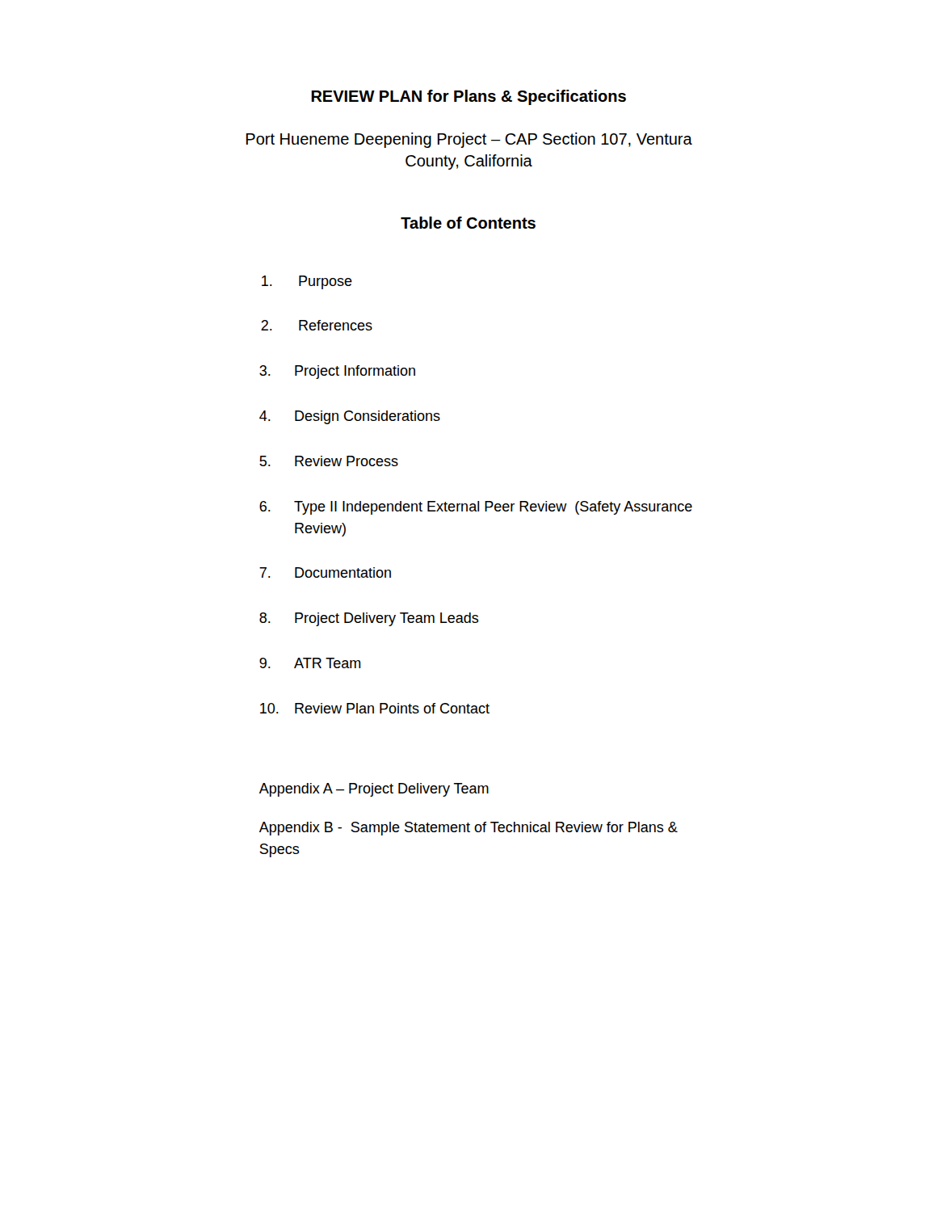REVIEW PLAN for Plans & Specifications Port Hueneme Deepening Project – CAP Section 107, Ventura County, California
Table of Contents
1. Purpose
2. References
3. Project Information
4. Design Considerations
5. Review Process
6. Type II Independent External Peer Review (Safety Assurance Review)
7. Documentation
8. Project Delivery Team Leads
9. ATR Team
10. Review Plan Points of Contact
Appendix A – Project Delivery Team
Appendix B - Sample Statement of Technical Review for Plans & Specs